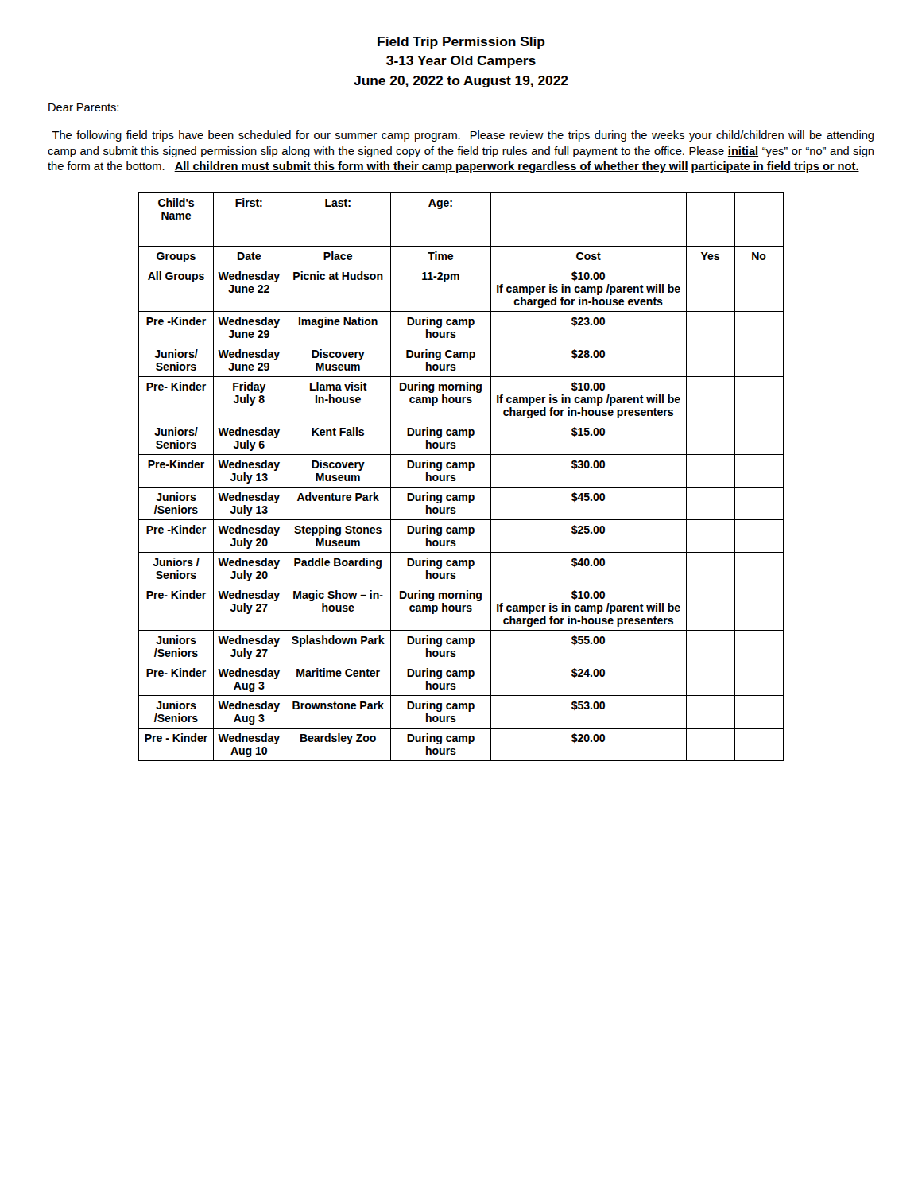Field Trip Permission Slip
3-13 Year Old Campers
June 20, 2022 to August 19, 2022
Dear Parents:
The following field trips have been scheduled for our summer camp program. Please review the trips during the weeks your child/children will be attending camp and submit this signed permission slip along with the signed copy of the field trip rules and full payment to the office. Please initial “yes” or “no” and sign the form at the bottom. All children must submit this form with their camp paperwork regardless of whether they will participate in field trips or not.
| Child's Name | First: | Last: | Age: | | | |
| Groups | Date | Place | Time | Cost | Yes | No |
| All Groups | Wednesday June 22 | Picnic at Hudson | 11-2pm | $10.00 If camper is in camp /parent will be charged for in-house events | | |
| Pre -Kinder | Wednesday June 29 | Imagine Nation | During camp hours | $23.00 | | |
| Juniors/ Seniors | Wednesday June 29 | Discovery Museum | During Camp hours | $28.00 | | |
| Pre- Kinder | Friday July 8 | Llama visit In-house | During morning camp hours | $10.00 If camper is in camp /parent will be charged for in-house presenters | | |
| Juniors/ Seniors | Wednesday July 6 | Kent Falls | During camp hours | $15.00 | | |
| Pre-Kinder | Wednesday July 13 | Discovery Museum | During camp hours | $30.00 | | |
| Juniors /Seniors | Wednesday July 13 | Adventure Park | During camp hours | $45.00 | | |
| Pre -Kinder | Wednesday July 20 | Stepping Stones Museum | During camp hours | $25.00 | | |
| Juniors / Seniors | Wednesday July 20 | Paddle Boarding | During camp hours | $40.00 | | |
| Pre- Kinder | Wednesday July 27 | Magic Show – in-house | During morning camp hours | $10.00 If camper is in camp /parent will be charged for in-house presenters | | |
| Juniors /Seniors | Wednesday July 27 | Splashdown Park | During camp hours | $55.00 | | |
| Pre- Kinder | Wednesday Aug 3 | Maritime Center | During camp hours | $24.00 | | |
| Juniors /Seniors | Wednesday Aug 3 | Brownstone Park | During camp hours | $53.00 | | |
| Pre - Kinder | Wednesday Aug 10 | Beardsley Zoo | During camp hours | $20.00 | | |